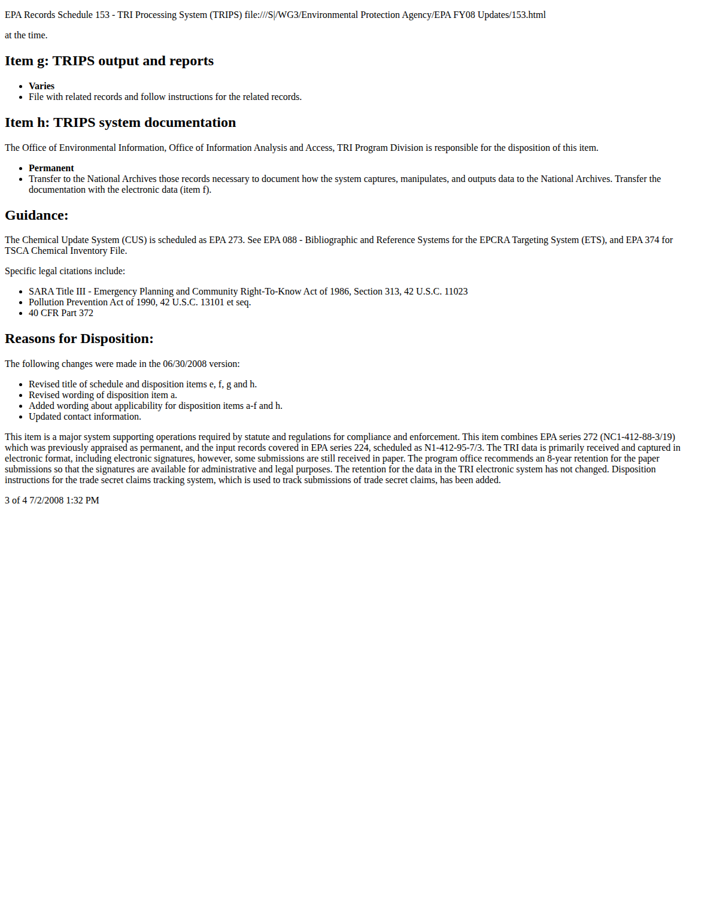EPA Records Schedule 153 - TRI Processing System (TRIPS) file:///S|/WG3/Environmental Protection Agency/EPA FY08 Updates/153.html
at the time.
Item g: TRIPS output and reports
Varies
File with related records and follow instructions for the related records.
Item h: TRIPS system documentation
The Office of Environmental Information, Office of Information Analysis and Access, TRI Program Division is responsible for the disposition of this item.
Permanent
Transfer to the National Archives those records necessary to document how the system captures, manipulates, and outputs data to the National Archives. Transfer the documentation with the electronic data (item f).
Guidance:
The Chemical Update System (CUS) is scheduled as EPA 273. See EPA 088 - Bibliographic and Reference Systems for the EPCRA Targeting System (ETS), and EPA 374 for TSCA Chemical Inventory File.
Specific legal citations include:
SARA Title III - Emergency Planning and Community Right-To-Know Act of 1986, Section 313, 42 U.S.C. 11023
Pollution Prevention Act of 1990, 42 U.S.C. 13101 et seq.
40 CFR Part 372
Reasons for Disposition:
The following changes were made in the 06/30/2008 version:
Revised title of schedule and disposition items e, f, g and h.
Revised wording of disposition item a.
Added wording about applicability for disposition items a-f and h.
Updated contact information.
This item is a major system supporting operations required by statute and regulations for compliance and enforcement. This item combines EPA series 272 (NC1-412-88-3/19) which was previously appraised as permanent, and the input records covered in EPA series 224, scheduled as N1-412-95-7/3. The TRI data is primarily received and captured in electronic format, including electronic signatures, however, some submissions are still received in paper. The program office recommends an 8-year retention for the paper submissions so that the signatures are available for administrative and legal purposes. The retention for the data in the TRI electronic system has not changed. Disposition instructions for the trade secret claims tracking system, which is used to track submissions of trade secret claims, has been added.
3 of 4 7/2/2008 1:32 PM